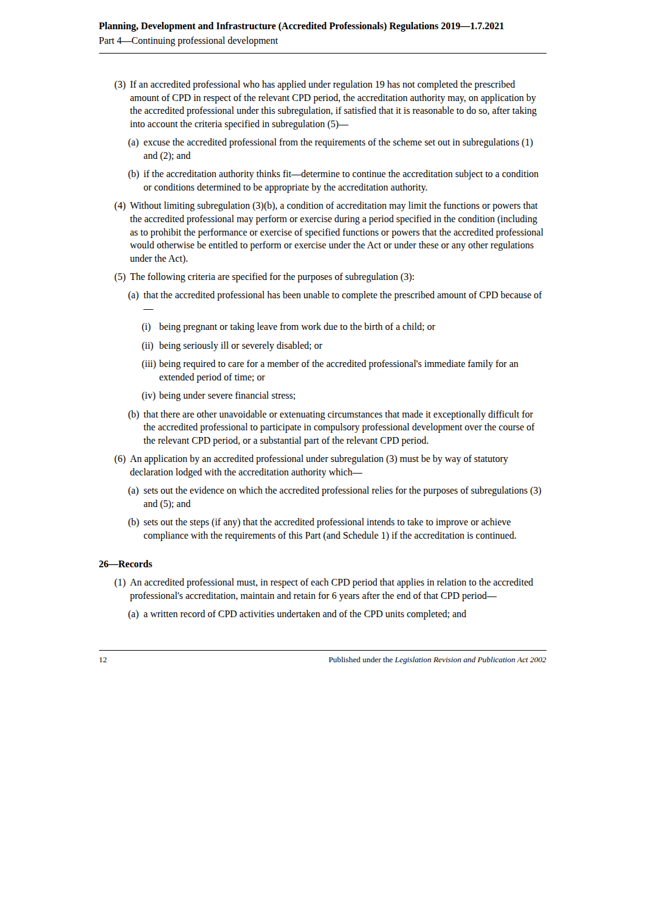Planning, Development and Infrastructure (Accredited Professionals) Regulations 2019—1.7.2021
Part 4—Continuing professional development
(3)
If an accredited professional who has applied under regulation 19 has not completed the prescribed amount of CPD in respect of the relevant CPD period, the accreditation authority may, on application by the accredited professional under this subregulation, if satisfied that it is reasonable to do so, after taking into account the criteria specified in subregulation (5)—
(a)
excuse the accredited professional from the requirements of the scheme set out in subregulations (1) and (2); and
(b)
if the accreditation authority thinks fit—determine to continue the accreditation subject to a condition or conditions determined to be appropriate by the accreditation authority.
(4)
Without limiting subregulation (3)(b), a condition of accreditation may limit the functions or powers that the accredited professional may perform or exercise during a period specified in the condition (including as to prohibit the performance or exercise of specified functions or powers that the accredited professional would otherwise be entitled to perform or exercise under the Act or under these or any other regulations under the Act).
(5)
The following criteria are specified for the purposes of subregulation (3):
(a)
that the accredited professional has been unable to complete the prescribed amount of CPD because of—
(i)
being pregnant or taking leave from work due to the birth of a child; or
(ii)
being seriously ill or severely disabled; or
(iii)
being required to care for a member of the accredited professional's immediate family for an extended period of time; or
(iv)
being under severe financial stress;
(b)
that there are other unavoidable or extenuating circumstances that made it exceptionally difficult for the accredited professional to participate in compulsory professional development over the course of the relevant CPD period, or a substantial part of the relevant CPD period.
(6)
An application by an accredited professional under subregulation (3) must be by way of statutory declaration lodged with the accreditation authority which—
(a)
sets out the evidence on which the accredited professional relies for the purposes of subregulations (3) and (5); and
(b)
sets out the steps (if any) that the accredited professional intends to take to improve or achieve compliance with the requirements of this Part (and Schedule 1) if the accreditation is continued.
26—Records
(1)
An accredited professional must, in respect of each CPD period that applies in relation to the accredited professional's accreditation, maintain and retain for 6 years after the end of that CPD period—
(a)
a written record of CPD activities undertaken and of the CPD units completed; and
12 Published under the Legislation Revision and Publication Act 2002